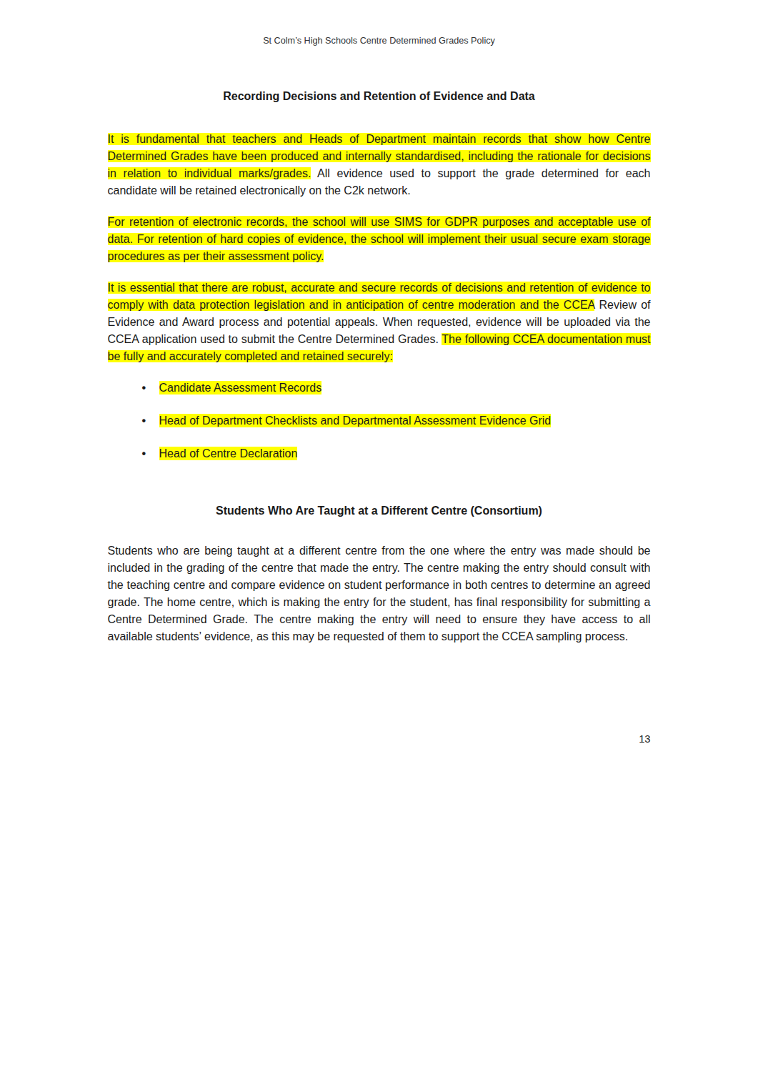St Colm’s High Schools Centre Determined Grades Policy
Recording Decisions and Retention of Evidence and Data
It is fundamental that teachers and Heads of Department maintain records that show how Centre Determined Grades have been produced and internally standardised, including the rationale for decisions in relation to individual marks/grades. All evidence used to support the grade determined for each candidate will be retained electronically on the C2k network.
For retention of electronic records, the school will use SIMS for GDPR purposes and acceptable use of data. For retention of hard copies of evidence, the school will implement their usual secure exam storage procedures as per their assessment policy.
It is essential that there are robust, accurate and secure records of decisions and retention of evidence to comply with data protection legislation and in anticipation of centre moderation and the CCEA Review of Evidence and Award process and potential appeals. When requested, evidence will be uploaded via the CCEA application used to submit the Centre Determined Grades. The following CCEA documentation must be fully and accurately completed and retained securely:
Candidate Assessment Records
Head of Department Checklists and Departmental Assessment Evidence Grid
Head of Centre Declaration
Students Who Are Taught at a Different Centre (Consortium)
Students who are being taught at a different centre from the one where the entry was made should be included in the grading of the centre that made the entry. The centre making the entry should consult with the teaching centre and compare evidence on student performance in both centres to determine an agreed grade. The home centre, which is making the entry for the student, has final responsibility for submitting a Centre Determined Grade. The centre making the entry will need to ensure they have access to all available students’ evidence, as this may be requested of them to support the CCEA sampling process.
13